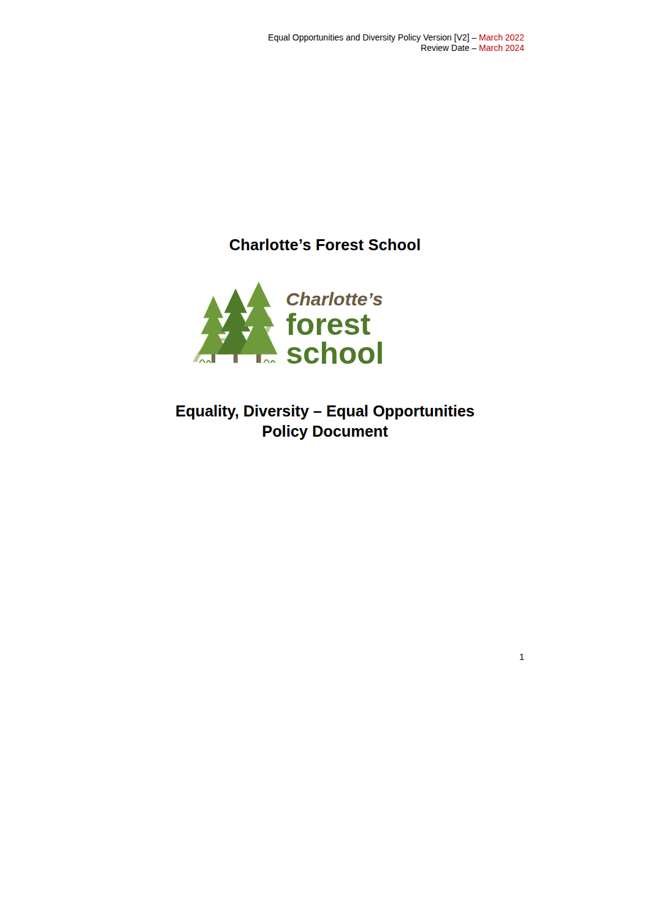Equal Opportunities and Diversity Policy Version [V2] – March 2022
Review Date – March 2024
Charlotte’s Forest School
Charlotte’s forest school
Equality, Diversity – Equal Opportunities
Policy Document
1